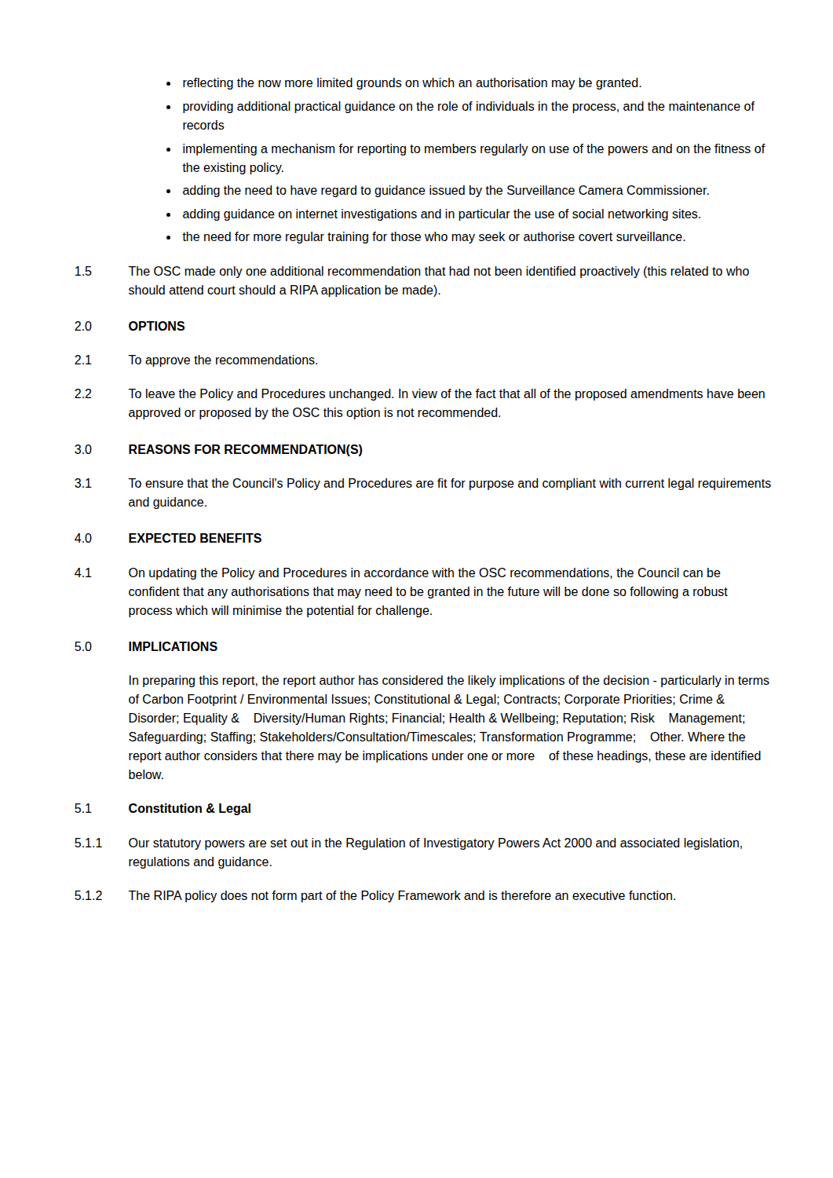reflecting the now more limited grounds on which an authorisation may be granted.
providing additional practical guidance on the role of individuals in the process, and the maintenance of records
implementing a mechanism for reporting to members regularly on use of the powers and on the fitness of the existing policy.
adding the need to have regard to guidance issued by the Surveillance Camera Commissioner.
adding guidance on internet investigations and in particular the use of social networking sites.
the need for more regular training for those who may seek or authorise covert surveillance.
1.5
The OSC made only one additional recommendation that had not been identified proactively (this related to who should attend court should a RIPA application be made).
2.0
Options
2.1
To approve the recommendations.
2.2
To leave the Policy and Procedures unchanged. In view of the fact that all of the proposed amendments have been approved or proposed by the OSC this option is not recommended.
3.0
Reasons for Recommendation(s)
3.1
To ensure that the Council's Policy and Procedures are fit for purpose and compliant with current legal requirements and guidance.
4.0
Expected Benefits
4.1
On updating the Policy and Procedures in accordance with the OSC recommendations, the Council can be confident that any authorisations that may need to be granted in the future will be done so following a robust process which will minimise the potential for challenge.
5.0
Implications
In preparing this report, the report author has considered the likely implications of the decision - particularly in terms of Carbon Footprint / Environmental Issues; Constitutional & Legal; Contracts; Corporate Priorities; Crime & Disorder; Equality & Diversity/Human Rights; Financial; Health & Wellbeing; Reputation; Risk Management; Safeguarding; Staffing; Stakeholders/Consultation/Timescales; Transformation Programme; Other. Where the report author considers that there may be implications under one or more of these headings, these are identified below.
5.1
Constitution & Legal
5.1.1
Our statutory powers are set out in the Regulation of Investigatory Powers Act 2000 and associated legislation, regulations and guidance.
5.1.2
The RIPA policy does not form part of the Policy Framework and is therefore an executive function.